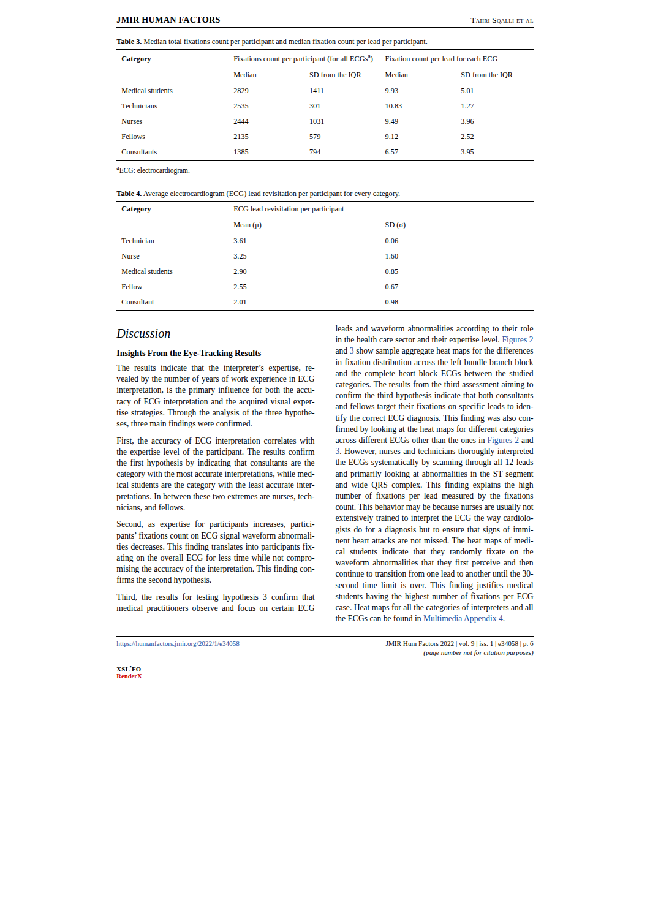JMIR HUMAN FACTORS
Tahri Sqalli et al
Table 3. Median total fixations count per participant and median fixation count per lead per participant.
| Category | Fixations count per participant (for all ECGs a ) | Fixation count per lead for each ECG |
| --- | --- | --- |
| | Median | SD from the IQR | Median | SD from the IQR |
| Medical students | 2829 | 1411 | 9.93 | 5.01 |
| Technicians | 2535 | 301 | 10.83 | 1.27 |
| Nurses | 2444 | 1031 | 9.49 | 3.96 |
| Fellows | 2135 | 579 | 9.12 | 2.52 |
| Consultants | 1385 | 794 | 6.57 | 3.95 |
aECG: electrocardiogram.
Table 4. Average electrocardiogram (ECG) lead revisitation per participant for every category.
| Category | ECG lead revisitation per participant |
| --- | --- |
| | Mean (μ) | SD (σ) |
| Technician | 3.61 | 0.06 |
| Nurse | 3.25 | 1.60 |
| Medical students | 2.90 | 0.85 |
| Fellow | 2.55 | 0.67 |
| Consultant | 2.01 | 0.98 |
Discussion
Insights From the Eye-Tracking Results
The results indicate that the interpreter’s expertise, revealed by the number of years of work experience in ECG interpretation, is the primary influence for both the accuracy of ECG interpretation and the acquired visual expertise strategies. Through the analysis of the three hypotheses, three main findings were confirmed.
First, the accuracy of ECG interpretation correlates with the expertise level of the participant. The results confirm the first hypothesis by indicating that consultants are the category with the most accurate interpretations, while medical students are the category with the least accurate interpretations. In between these two extremes are nurses, technicians, and fellows.
Second, as expertise for participants increases, participants’ fixations count on ECG signal waveform abnormalities decreases. This finding translates into participants fixating on the overall ECG for less time while not compromising the accuracy of the interpretation. This finding confirms the second hypothesis.
Third, the results for testing hypothesis 3 confirm that medical practitioners observe and focus on certain ECG leads and waveform abnormalities according to their role in the health care sector and their expertise level. Figures 2 and 3 show sample aggregate heat maps for the differences in fixation distribution across the left bundle branch block and the complete heart block ECGs between the studied categories. The results from the third assessment aiming to confirm the third hypothesis indicate that both consultants and fellows target their fixations on specific leads to identify the correct ECG diagnosis. This finding was also confirmed by looking at the heat maps for different categories across different ECGs other than the ones in Figures 2 and 3. However, nurses and technicians thoroughly interpreted the ECGs systematically by scanning through all 12 leads and primarily looking at abnormalities in the ST segment and wide QRS complex. This finding explains the high number of fixations per lead measured by the fixations count. This behavior may be because nurses are usually not extensively trained to interpret the ECG the way cardiologists do for a diagnosis but to ensure that signs of imminent heart attacks are not missed. The heat maps of medical students indicate that they randomly fixate on the waveform abnormalities that they first perceive and then continue to transition from one lead to another until the 30-second time limit is over. This finding justifies medical students having the highest number of fixations per ECG case. Heat maps for all the categories of interpreters and all the ECGs can be found in Multimedia Appendix 4.
https://humanfactors.jmir.org/2022/1/e34058
JMIR Hum Factors 2022 | vol. 9 | iss. 1 | e34058 | p. 6
(page number not for citation purposes)
XSL•FO
RenderX